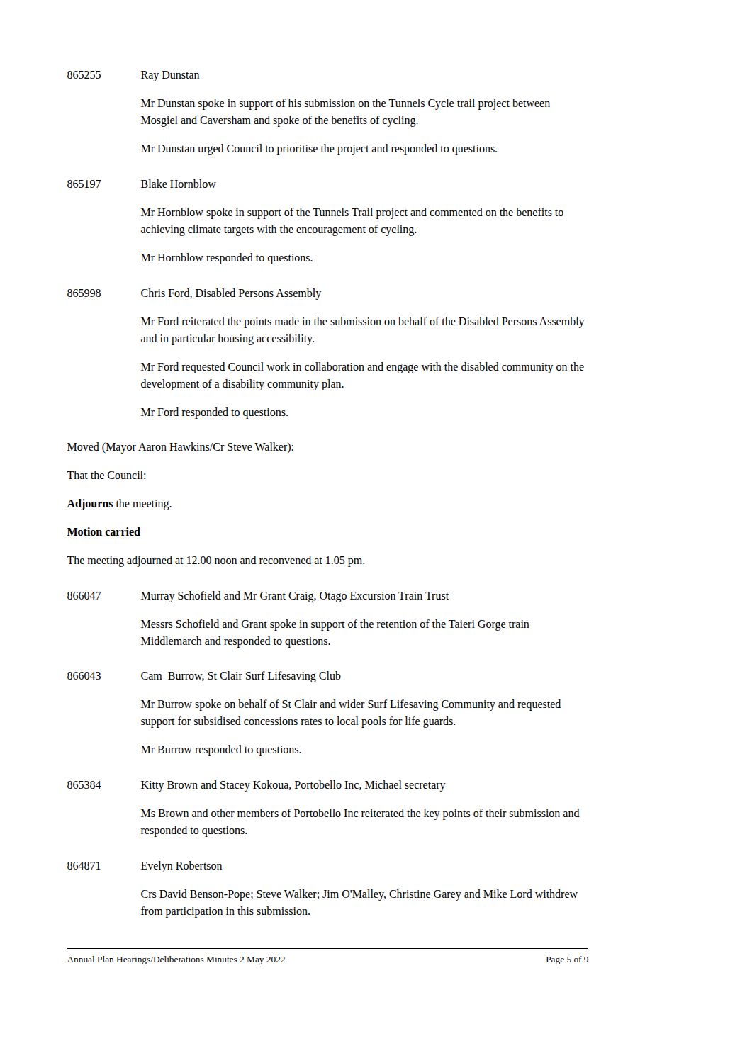865255
Ray Dunstan
Mr Dunstan spoke in support of his submission on the Tunnels Cycle trail project between Mosgiel and Caversham and spoke of the benefits of cycling.
Mr Dunstan urged Council to prioritise the project and responded to questions.
865197
Blake Hornblow
Mr Hornblow spoke in support of the Tunnels Trail project and commented on the benefits to achieving climate targets with the encouragement of cycling.
Mr Hornblow responded to questions.
865998
Chris Ford, Disabled Persons Assembly
Mr Ford reiterated the points made in the submission on behalf of the Disabled Persons Assembly and in particular housing accessibility.
Mr Ford requested Council work in collaboration and engage with the disabled community on the development of a disability community plan.
Mr Ford responded to questions.
Moved (Mayor Aaron Hawkins/Cr Steve Walker):
That the Council:
Adjourns the meeting.
Motion carried
The meeting adjourned at 12.00 noon and reconvened at 1.05 pm.
866047
Murray Schofield and Mr Grant Craig, Otago Excursion Train Trust
Messrs Schofield and Grant spoke in support of the retention of the Taieri Gorge train Middlemarch and responded to questions.
866043
Cam Burrow, St Clair Surf Lifesaving Club
Mr Burrow spoke on behalf of St Clair and wider Surf Lifesaving Community and requested support for subsidised concessions rates to local pools for life guards.
Mr Burrow responded to questions.
865384
Kitty Brown and Stacey Kokoua, Portobello Inc, Michael secretary
Ms Brown and other members of Portobello Inc reiterated the key points of their submission and responded to questions.
864871
Evelyn Robertson
Crs David Benson-Pope; Steve Walker; Jim O'Malley, Christine Garey and Mike Lord withdrew from participation in this submission.
Annual Plan Hearings/Deliberations Minutes 2 May 2022 Page 5 of 9